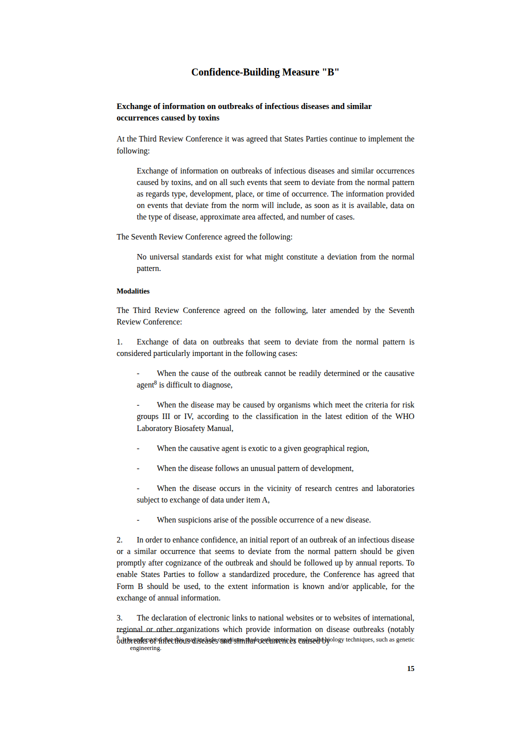Confidence-Building Measure "B"
Exchange of information on outbreaks of infectious diseases and similar occurrences caused by toxins
At the Third Review Conference it was agreed that States Parties continue to implement the following:
Exchange of information on outbreaks of infectious diseases and similar occurrences caused by toxins, and on all such events that seem to deviate from the normal pattern as regards type, development, place, or time of occurrence. The information provided on events that deviate from the norm will include, as soon as it is available, data on the type of disease, approximate area affected, and number of cases.
The Seventh Review Conference agreed the following:
No universal standards exist for what might constitute a deviation from the normal pattern.
Modalities
The Third Review Conference agreed on the following, later amended by the Seventh Review Conference:
1. Exchange of data on outbreaks that seem to deviate from the normal pattern is considered particularly important in the following cases:
-When the cause of the outbreak cannot be readily determined or the causative agent8 is difficult to diagnose,
-When the disease may be caused by organisms which meet the criteria for risk groups III or IV, according to the classification in the latest edition of the WHO Laboratory Biosafety Manual,
-When the causative agent is exotic to a given geographical region,
-When the disease follows an unusual pattern of development,
-When the disease occurs in the vicinity of research centres and laboratories subject to exchange of data under item A,
-When suspicions arise of the possible occurrence of a new disease.
2. In order to enhance confidence, an initial report of an outbreak of an infectious disease or a similar occurrence that seems to deviate from the normal pattern should be given promptly after cognizance of the outbreak and should be followed up by annual reports. To enable States Parties to follow a standardized procedure, the Conference has agreed that Form B should be used, to the extent information is known and/or applicable, for the exchange of annual information.
3. The declaration of electronic links to national websites or to websites of international, regional or other organizations which provide information on disease outbreaks (notably outbreaks of infectious diseases and similar occurrences caused by
8 It is understood that this may include organisms made pathogenic by molecular biology techniques, such as genetic engineering.
15